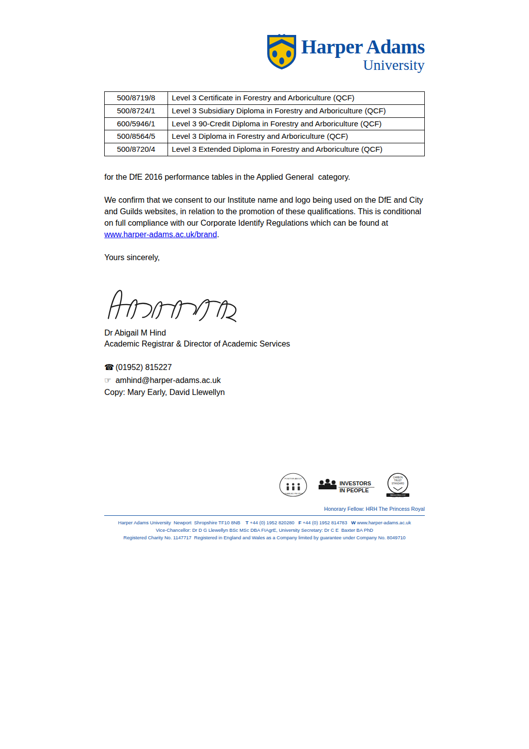Harper Adams University
| 500/8719/8 | Level 3 Certificate in Forestry and Arboriculture (QCF) |
| 500/8724/1 | Level 3 Subsidiary Diploma in Forestry and Arboriculture (QCF) |
| 600/5946/1 | Level 3 90-Credit Diploma in Forestry and Arboriculture (QCF) |
| 500/8564/5 | Level 3 Diploma in Forestry and Arboriculture (QCF) |
| 500/8720/4 | Level 3 Extended Diploma in Forestry and Arboriculture (QCF) |
for the DfE 2016 performance tables in the Applied General category.
We confirm that we consent to our Institute name and logo being used on the DfE and City and Guilds websites, in relation to the promotion of these qualifications. This is conditional on full compliance with our Corporate Identify Regulations which can be found at www.harper-adams.ac.uk/brand.
Yours sincerely,
Dr Abigail M Hind
Academic Registrar & Director of Academic Services
☎ (01952) 815227
☞ amhind@harper-adams.ac.uk
Copy: Mary Early, David Llewellyn
POSITIVE ABOUT DISABLED PEOPLE INVESTORS IN PEOPLE CARBON TRUST STANDARD REDUCING CO2 YEAR ON YEAR
Honorary Fellow: HRH The Princess Royal
Harper Adams University Newport Shropshire TF10 8NB T +44 (0) 1952 820280 F +44 (0) 1952 814783 W www.harper-adams.ac.uk
Vice-Chancellor: Dr D G Llewellyn BSc MSc DBA FIAgrE, University Secretary: Dr C E Baxter BA PhD
Registered Charity No. 1147717 Registered in England and Wales as a Company limited by guarantee under Company No. 8049710